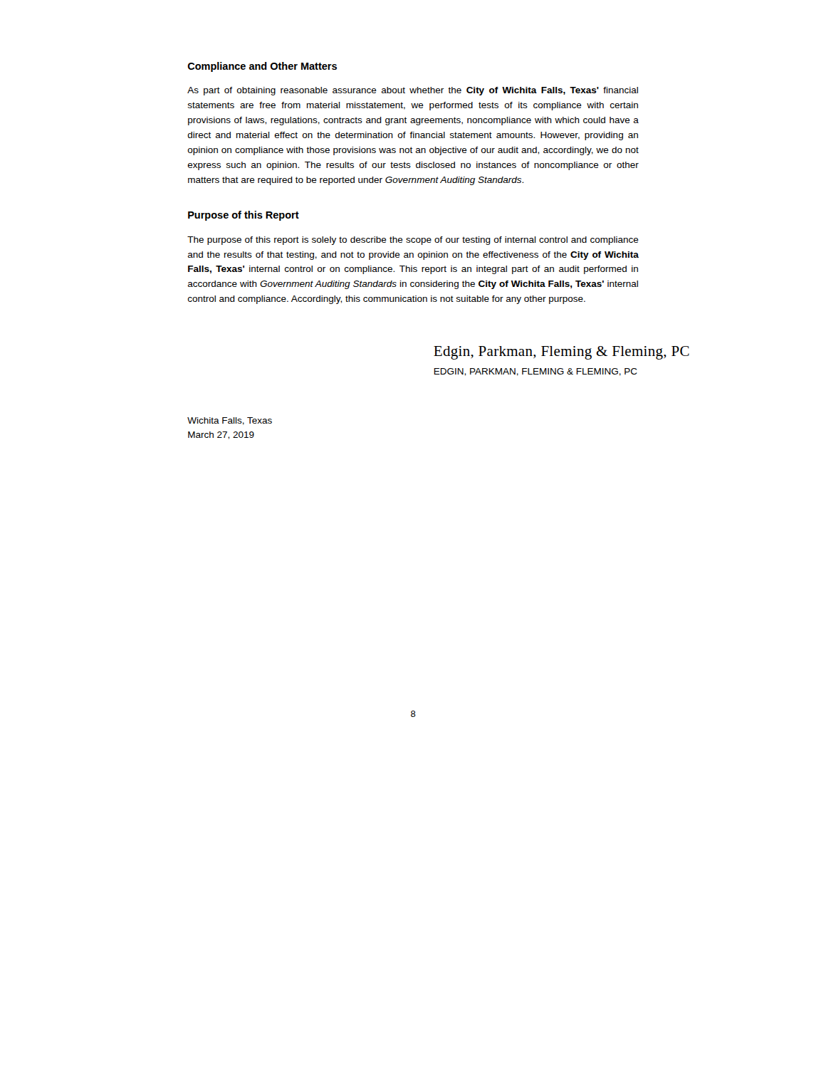Compliance and Other Matters
As part of obtaining reasonable assurance about whether the City of Wichita Falls, Texas' financial statements are free from material misstatement, we performed tests of its compliance with certain provisions of laws, regulations, contracts and grant agreements, noncompliance with which could have a direct and material effect on the determination of financial statement amounts. However, providing an opinion on compliance with those provisions was not an objective of our audit and, accordingly, we do not express such an opinion. The results of our tests disclosed no instances of noncompliance or other matters that are required to be reported under Government Auditing Standards.
Purpose of this Report
The purpose of this report is solely to describe the scope of our testing of internal control and compliance and the results of that testing, and not to provide an opinion on the effectiveness of the City of Wichita Falls, Texas' internal control or on compliance. This report is an integral part of an audit performed in accordance with Government Auditing Standards in considering the City of Wichita Falls, Texas' internal control and compliance. Accordingly, this communication is not suitable for any other purpose.
Edgin, Parkman, Fleming & Fleming, PC
EDGIN, PARKMAN, FLEMING & FLEMING, PC
Wichita Falls, Texas
March 27, 2019
8